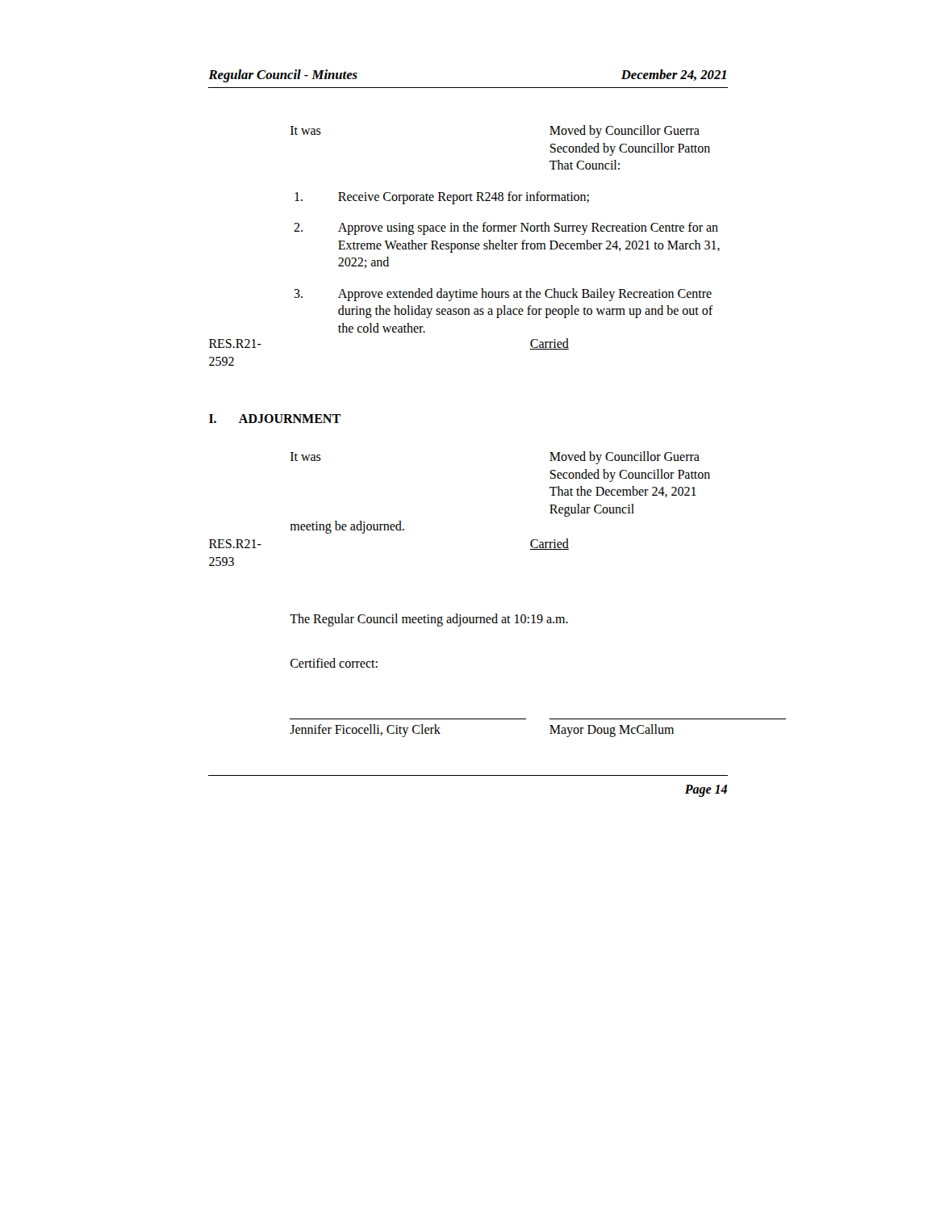Regular Council - Minutes December 24, 2021
It was
Moved by Councillor Guerra
Seconded by Councillor Patton
That Council:
1.
Receive Corporate Report R248 for information;
2.
Approve using space in the former North Surrey Recreation Centre for an Extreme Weather Response shelter from December 24, 2021 to March 31, 2022; and
3.
Approve extended daytime hours at the Chuck Bailey Recreation Centre during the holiday season as a place for people to warm up and be out of the cold weather.
RES.R21-2592
Carried
I.
ADJOURNMENT
It was
Moved by Councillor Guerra
Seconded by Councillor Patton
That the December 24, 2021 Regular Council
meeting be adjourned.
RES.R21-2593
Carried
The Regular Council meeting adjourned at 10:19 a.m.
Certified correct:
Jennifer Ficocelli, City Clerk
Mayor Doug McCallum
Page 14